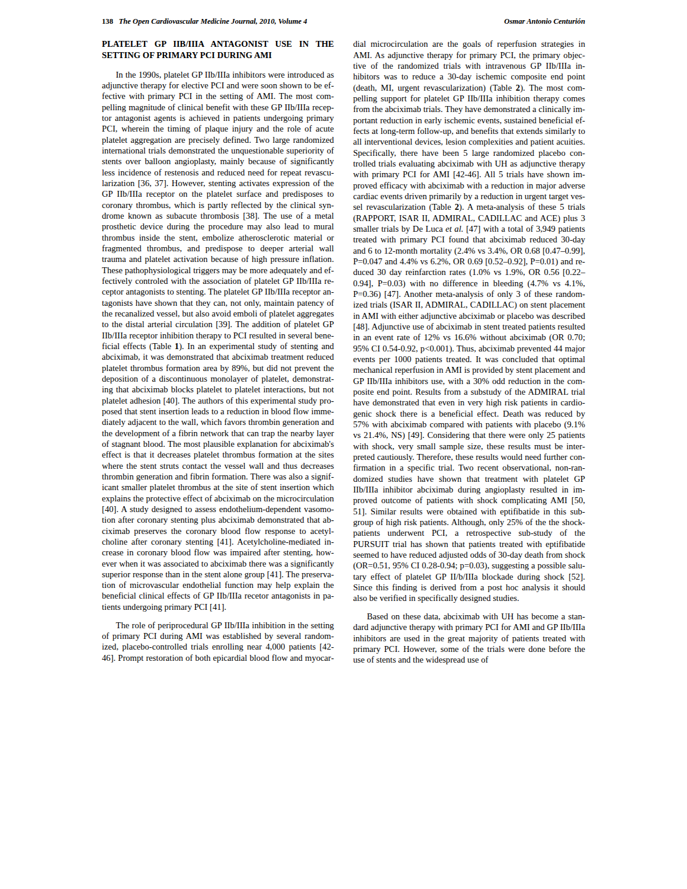138 The Open Cardiovascular Medicine Journal, 2010, Volume 4
Osmar Antonio Centurión
Platelet GP IIb/IIIa Antagonist Use in the Setting of Primary PCI During AMI
In the 1990s, platelet GP IIb/IIIa inhibitors were introduced as adjunctive therapy for elective PCI and were soon shown to be effective with primary PCI in the setting of AMI. The most compelling magnitude of clinical benefit with these GP IIb/IIIa receptor antagonist agents is achieved in patients undergoing primary PCI, wherein the timing of plaque injury and the role of acute platelet aggregation are precisely defined. Two large randomized international trials demonstrated the unquestionable superiority of stents over balloon angioplasty, mainly because of significantly less incidence of restenosis and reduced need for repeat revascularization [36, 37]. However, stenting activates expression of the GP IIb/IIIa receptor on the platelet surface and predisposes to coronary thrombus, which is partly reflected by the clinical syndrome known as subacute thrombosis [38]. The use of a metal prosthetic device during the procedure may also lead to mural thrombus inside the stent, embolize atherosclerotic material or fragmented thrombus, and predispose to deeper arterial wall trauma and platelet activation because of high pressure inflation. These pathophysiological triggers may be more adequately and effectively controled with the association of platelet GP IIb/IIIa receptor antagonists to stenting. The platelet GP IIb/IIIa receptor antagonists have shown that they can, not only, maintain patency of the recanalized vessel, but also avoid emboli of platelet aggregates to the distal arterial circulation [39]. The addition of platelet GP IIb/IIIa receptor inhibition therapy to PCI resulted in several beneficial effects (Table 1). In an experimental study of stenting and abciximab, it was demonstrated that abciximab treatment reduced platelet thrombus formation area by 89%, but did not prevent the deposition of a discontinuous monolayer of platelet, demonstrating that abciximab blocks platelet to platelet interactions, but not platelet adhesion [40]. The authors of this experimental study proposed that stent insertion leads to a reduction in blood flow immediately adjacent to the wall, which favors thrombin generation and the development of a fibrin network that can trap the nearby layer of stagnant blood. The most plausible explanation for abciximab's effect is that it decreases platelet thrombus formation at the sites where the stent struts contact the vessel wall and thus decreases thrombin generation and fibrin formation. There was also a significant smaller platelet thrombus at the site of stent insertion which explains the protective effect of abciximab on the microcirculation [40]. A study designed to assess endothelium-dependent vasomotion after coronary stenting plus abciximab demonstrated that abciximab preserves the coronary blood flow response to acetylcholine after coronary stenting [41]. Acetylcholine-mediated increase in coronary blood flow was impaired after stenting, however when it was associated to abciximab there was a significantly superior response than in the stent alone group [41]. The preservation of microvascular endothelial function may help explain the beneficial clinical effects of GP IIb/IIIa recetor antagonists in patients undergoing primary PCI [41].
The role of periprocedural GP IIb/IIIa inhibition in the setting of primary PCI during AMI was established by several randomized, placebo-controlled trials enrolling near 4,000 patients [42-46]. Prompt restoration of both epicardial blood flow and myocardial microcirculation are the goals of reperfusion strategies in AMI. As adjunctive therapy for primary PCI, the primary objective of the randomized trials with intravenous GP IIb/IIIa inhibitors was to reduce a 30-day ischemic composite end point (death, MI, urgent revascularization) (Table 2). The most compelling support for platelet GP IIb/IIIa inhibition therapy comes from the abciximab trials. They have demonstrated a clinically important reduction in early ischemic events, sustained beneficial effects at long-term follow-up, and benefits that extends similarly to all interventional devices, lesion complexities and patient acuities. Specifically, there have been 5 large randomized placebo controlled trials evaluating abciximab with UH as adjunctive therapy with primary PCI for AMI [42-46]. All 5 trials have shown improved efficacy with abciximab with a reduction in major adverse cardiac events driven primarily by a reduction in urgent target vessel revascularization (Table 2). A meta-analysis of these 5 trials (RAPPORT, ISAR II, ADMIRAL, CADILLAC and ACE) plus 3 smaller trials by De Luca et al. [47] with a total of 3,949 patients treated with primary PCI found that abciximab reduced 30-day and 6 to 12-month mortality (2.4% vs 3.4%, OR 0.68 [0.47–0.99], P=0.047 and 4.4% vs 6.2%, OR 0.69 [0.52–0.92], P=0.01) and reduced 30 day reinfarction rates (1.0% vs 1.9%, OR 0.56 [0.22–0.94], P=0.03) with no difference in bleeding (4.7% vs 4.1%, P=0.36) [47]. Another meta-analysis of only 3 of these randomized trials (ISAR II, ADMIRAL, CADILLAC) on stent placement in AMI with either adjunctive abciximab or placebo was described [48]. Adjunctive use of abciximab in stent treated patients resulted in an event rate of 12% vs 16.6% without abciximab (OR 0.70; 95% CI 0.54-0.92, p<0.001). Thus, abciximab prevented 44 major events per 1000 patients treated. It was concluded that optimal mechanical reperfusion in AMI is provided by stent placement and GP IIb/IIIa inhibitors use, with a 30% odd reduction in the composite end point. Results from a substudy of the ADMIRAL trial have demonstrated that even in very high risk patients in cardiogenic shock there is a beneficial effect. Death was reduced by 57% with abciximab compared with patients with placebo (9.1% vs 21.4%, NS) [49]. Considering that there were only 25 patients with shock, very small sample size, these results must be interpreted cautiously. Therefore, these results would need further confirmation in a specific trial. Two recent observational, non-randomized studies have shown that treatment with platelet GP IIb/IIIa inhibitor abciximab during angioplasty resulted in improved outcome of patients with shock complicating AMI [50, 51]. Similar results were obtained with eptifibatide in this subgroup of high risk patients. Although, only 25% of the the shock-patients underwent PCI, a retrospective sub-study of the PURSUIT trial has shown that patients treated with eptifibatide seemed to have reduced adjusted odds of 30-day death from shock (OR=0.51, 95% CI 0.28-0.94; p=0.03), suggesting a possible salutary effect of platelet GP II/b/IIIa blockade during shock [52]. Since this finding is derived from a post hoc analysis it should also be verified in specifically designed studies.
Based on these data, abciximab with UH has become a standard adjunctive therapy with primary PCI for AMI and GP IIb/IIIa inhibitors are used in the great majority of patients treated with primary PCI. However, some of the trials were done before the use of stents and the widespread use of